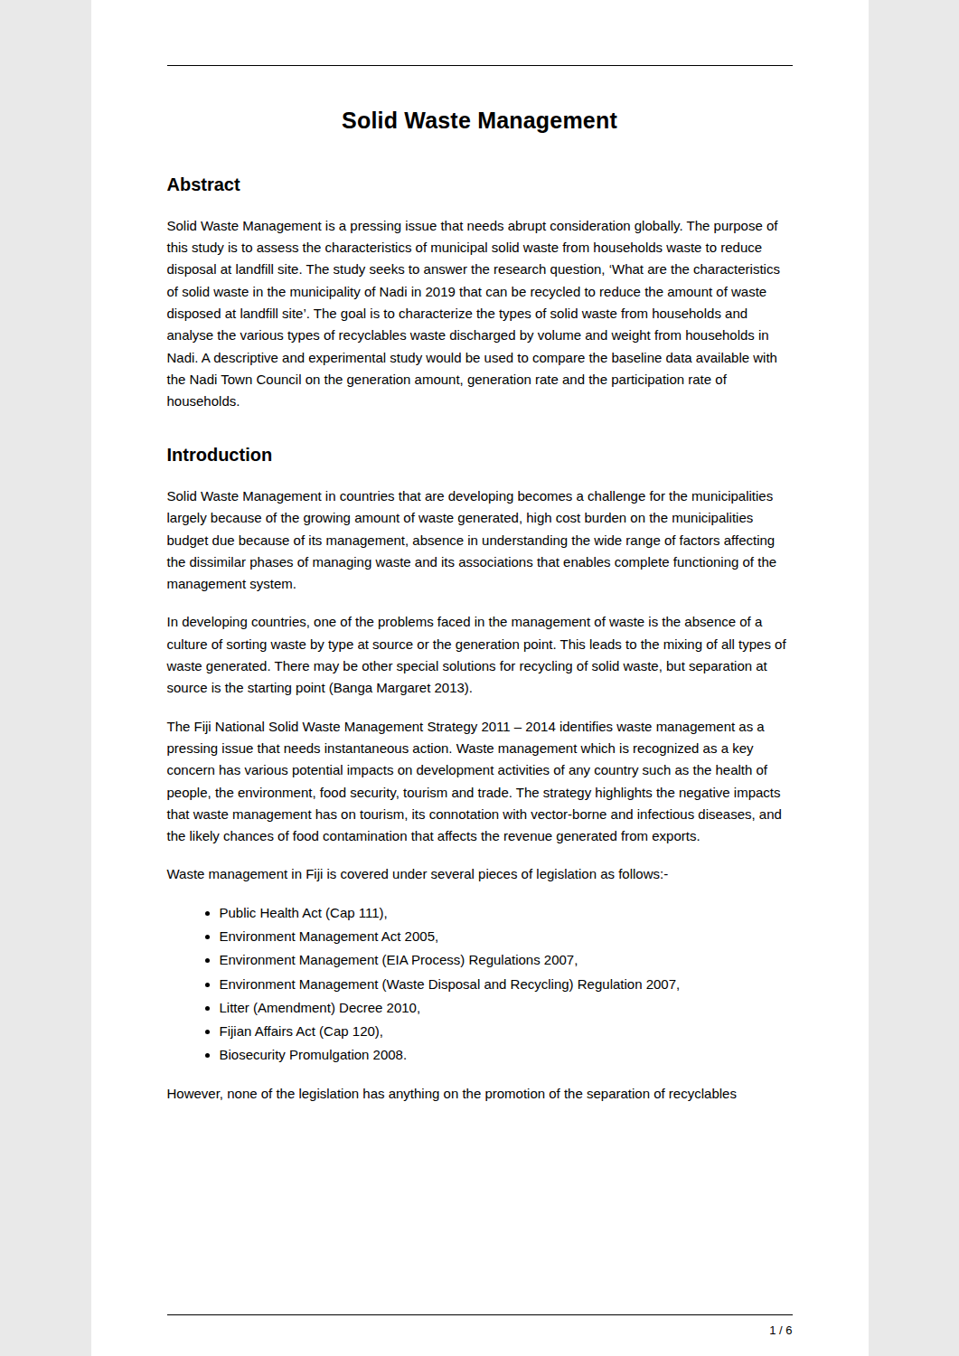Solid Waste Management
Abstract
Solid Waste Management is a pressing issue that needs abrupt consideration globally. The purpose of this study is to assess the characteristics of municipal solid waste from households waste to reduce disposal at landfill site. The study seeks to answer the research question, ‘What are the characteristics of solid waste in the municipality of Nadi in 2019 that can be recycled to reduce the amount of waste disposed at landfill site’. The goal is to characterize the types of solid waste from households and analyse the various types of recyclables waste discharged by volume and weight from households in Nadi. A descriptive and experimental study would be used to compare the baseline data available with the Nadi Town Council on the generation amount, generation rate and the participation rate of households.
Introduction
Solid Waste Management in countries that are developing becomes a challenge for the municipalities largely because of the growing amount of waste generated, high cost burden on the municipalities budget due because of its management, absence in understanding the wide range of factors affecting the dissimilar phases of managing waste and its associations that enables complete functioning of the management system.
In developing countries, one of the problems faced in the management of waste is the absence of a culture of sorting waste by type at source or the generation point. This leads to the mixing of all types of waste generated. There may be other special solutions for recycling of solid waste, but separation at source is the starting point (Banga Margaret 2013).
The Fiji National Solid Waste Management Strategy 2011 – 2014 identifies waste management as a pressing issue that needs instantaneous action. Waste management which is recognized as a key concern has various potential impacts on development activities of any country such as the health of people, the environment, food security, tourism and trade. The strategy highlights the negative impacts that waste management has on tourism, its connotation with vector-borne and infectious diseases, and the likely chances of food contamination that affects the revenue generated from exports.
Waste management in Fiji is covered under several pieces of legislation as follows:-
Public Health Act (Cap 111),
Environment Management Act 2005,
Environment Management (EIA Process) Regulations 2007,
Environment Management (Waste Disposal and Recycling) Regulation 2007,
Litter (Amendment) Decree 2010,
Fijian Affairs Act (Cap 120),
Biosecurity Promulgation 2008.
However, none of the legislation has anything on the promotion of the separation of recyclables
1 / 6